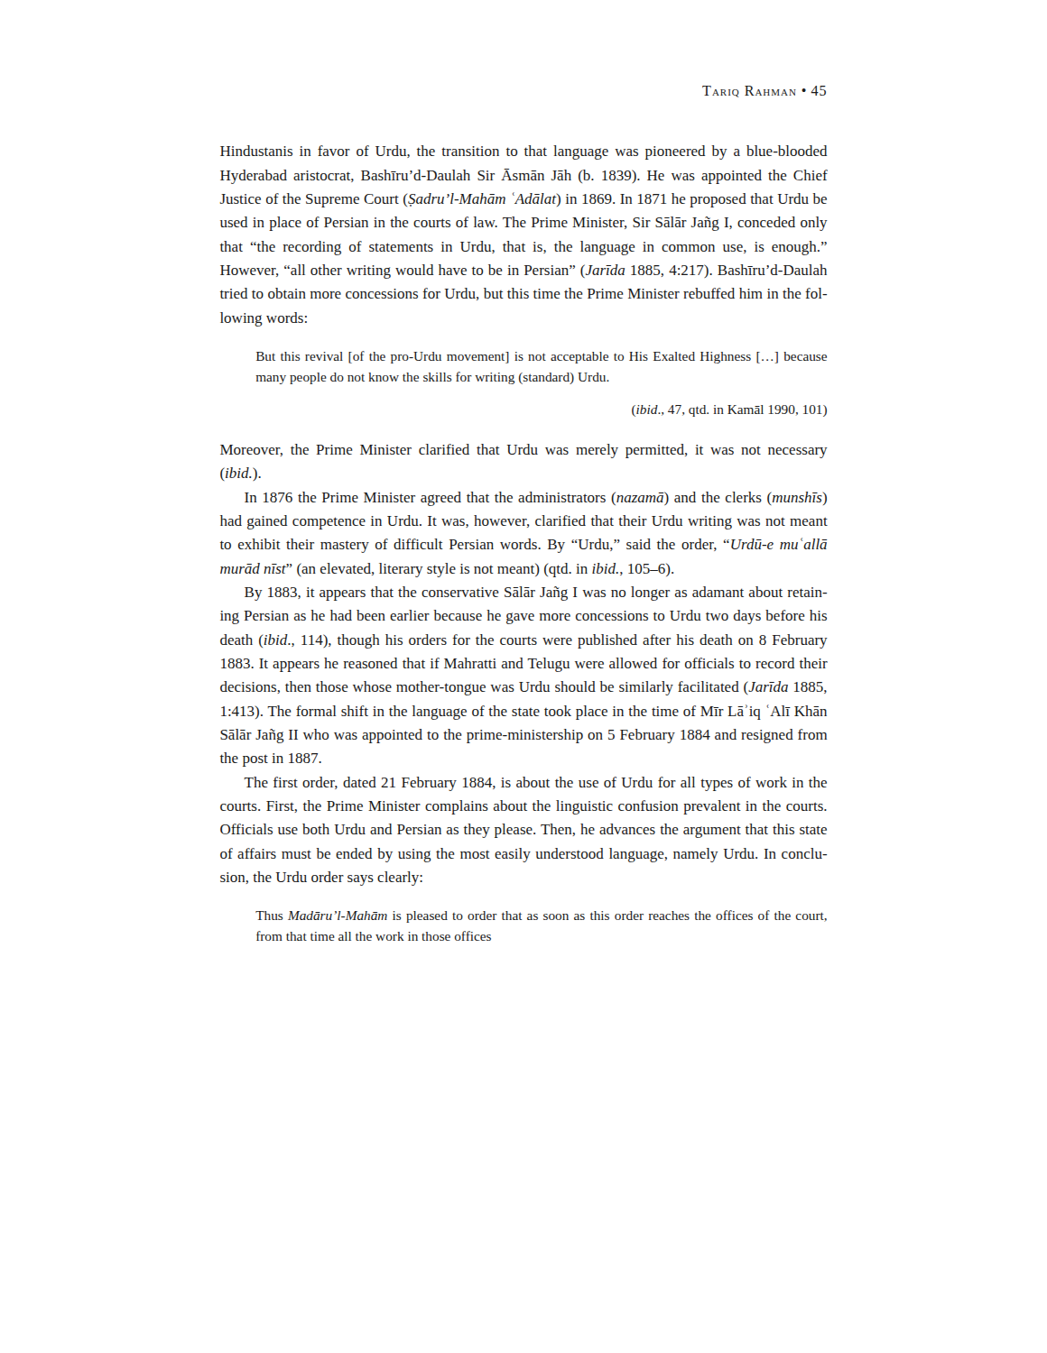Tariq Rahman • 45
Hindustanis in favor of Urdu, the transition to that language was pioneered by a blue-blooded Hyderabad aristocrat, Bashīru’d-Daulah Sir Āsmān Jāh (b. 1839). He was appointed the Chief Justice of the Supreme Court (Ṣadru’l-Mahām ʿAdālat) in 1869. In 1871 he proposed that Urdu be used in place of Persian in the courts of law. The Prime Minister, Sir Sālār Jañg I, conceded only that “the recording of statements in Urdu, that is, the language in common use, is enough.” However, “all other writing would have to be in Persian” (Jarīda 1885, 4:217). Bashīru’d-Daulah tried to obtain more concessions for Urdu, but this time the Prime Minister rebuffed him in the following words:
But this revival [of the pro-Urdu movement] is not acceptable to His Exalted Highness […] because many people do not know the skills for writing (standard) Urdu.
(ibid., 47, qtd. in Kamāl 1990, 101)
Moreover, the Prime Minister clarified that Urdu was merely permitted, it was not necessary (ibid.).
In 1876 the Prime Minister agreed that the administrators (nazamā) and the clerks (munshīs) had gained competence in Urdu. It was, however, clarified that their Urdu writing was not meant to exhibit their mastery of difficult Persian words. By “Urdu,” said the order, “Urdū-e muʿallā murād nīst” (an elevated, literary style is not meant) (qtd. in ibid., 105–6).
By 1883, it appears that the conservative Sālār Jañg I was no longer as adamant about retaining Persian as he had been earlier because he gave more concessions to Urdu two days before his death (ibid., 114), though his orders for the courts were published after his death on 8 February 1883. It appears he reasoned that if Mahratti and Telugu were allowed for officials to record their decisions, then those whose mother-tongue was Urdu should be similarly facilitated (Jarīda 1885, 1:413). The formal shift in the language of the state took place in the time of Mīr Lāʾiq ʿAlī Khān Sālār Jañg II who was appointed to the prime-ministership on 5 February 1884 and resigned from the post in 1887.
The first order, dated 21 February 1884, is about the use of Urdu for all types of work in the courts. First, the Prime Minister complains about the linguistic confusion prevalent in the courts. Officials use both Urdu and Persian as they please. Then, he advances the argument that this state of affairs must be ended by using the most easily understood language, namely Urdu. In conclusion, the Urdu order says clearly:
Thus Madāru’l-Mahām is pleased to order that as soon as this order reaches the offices of the court, from that time all the work in those offices